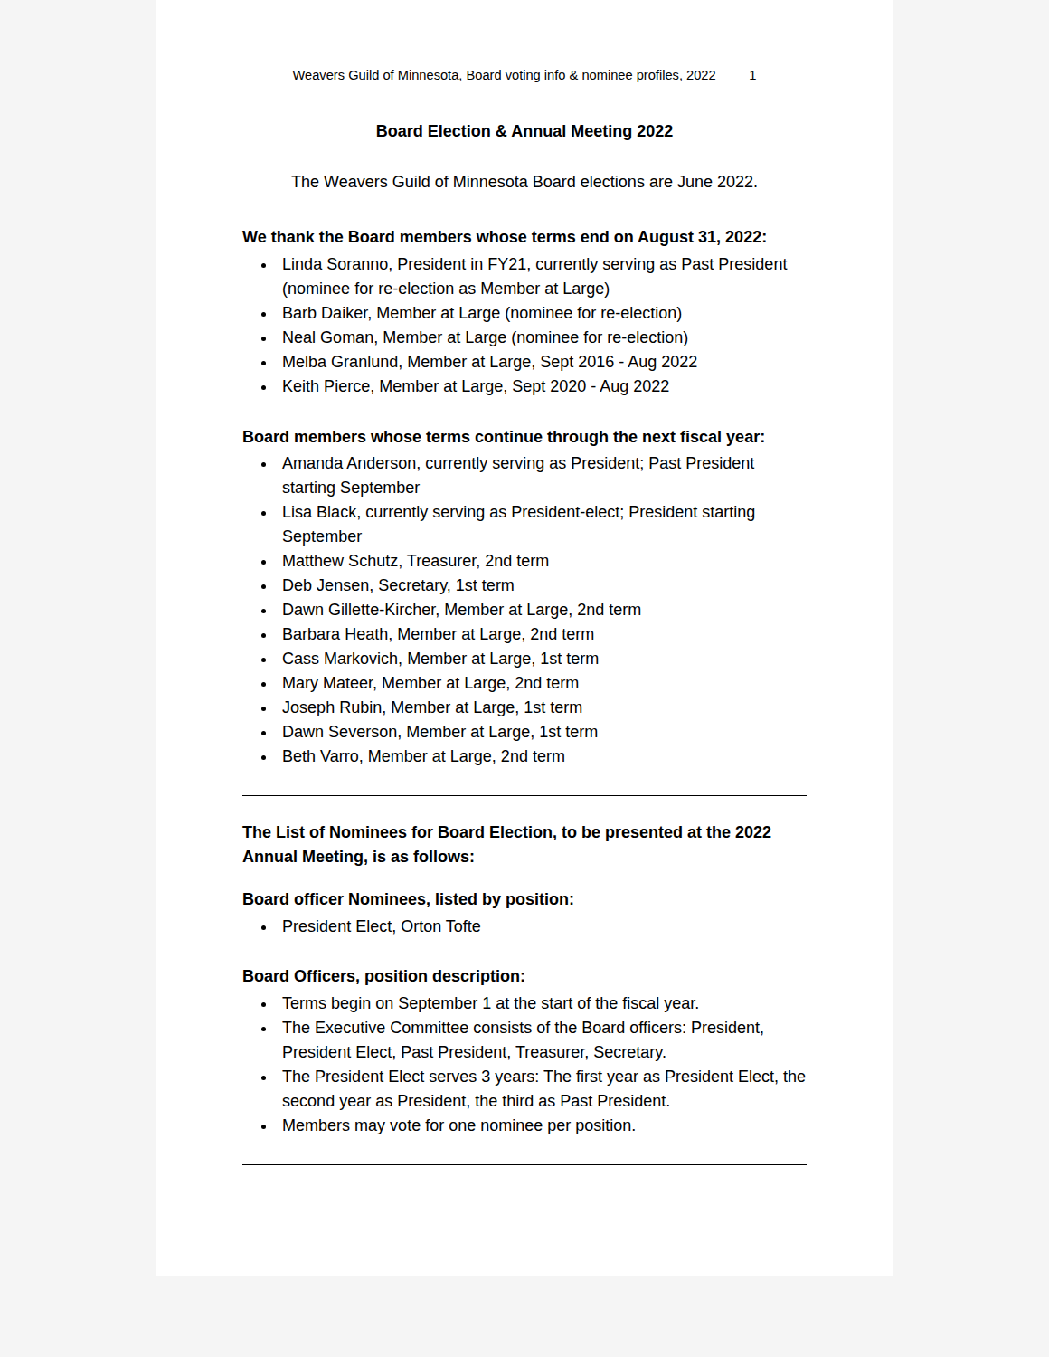Weavers Guild of Minnesota, Board voting info & nominee profiles, 2022 1
Board Election & Annual Meeting 2022
The Weavers Guild of Minnesota Board elections are June 2022.
We thank the Board members whose terms end on August 31, 2022:
Linda Soranno, President in FY21, currently serving as Past President (nominee for re-election as Member at Large)
Barb Daiker, Member at Large (nominee for re-election)
Neal Goman, Member at Large (nominee for re-election)
Melba Granlund, Member at Large, Sept 2016 - Aug 2022
Keith Pierce, Member at Large, Sept 2020 - Aug 2022
Board members whose terms continue through the next fiscal year:
Amanda Anderson, currently serving as President; Past President starting September
Lisa Black, currently serving as President-elect; President starting September
Matthew Schutz, Treasurer, 2nd term
Deb Jensen, Secretary, 1st term
Dawn Gillette-Kircher, Member at Large, 2nd term
Barbara Heath, Member at Large, 2nd term
Cass Markovich, Member at Large, 1st term
Mary Mateer, Member at Large, 2nd term
Joseph Rubin, Member at Large, 1st term
Dawn Severson, Member at Large, 1st term
Beth Varro, Member at Large, 2nd term
The List of Nominees for Board Election, to be presented at the 2022 Annual Meeting, is as follows:
Board officer Nominees, listed by position:
President Elect, Orton Tofte
Board Officers, position description:
Terms begin on September 1 at the start of the fiscal year.
The Executive Committee consists of the Board officers: President, President Elect, Past President, Treasurer, Secretary.
The President Elect serves 3 years: The first year as President Elect, the second year as President, the third as Past President.
Members may vote for one nominee per position.